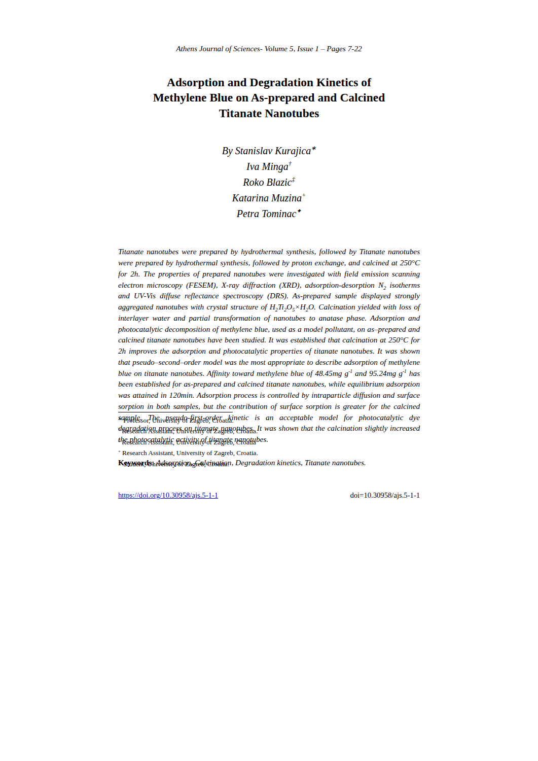Athens Journal of Sciences- Volume 5, Issue 1 – Pages 7-22
Adsorption and Degradation Kinetics of
Methylene Blue on As-prepared and Calcined
Titanate Nanotubes
By Stanislav Kurajica∗ Iva Minga† Roko Blazic‡ Katarina Muzina+ Petra Tominac✦
Titanate nanotubes were prepared by hydrothermal synthesis, followed by Titanate nanotubes were prepared by hydrothermal synthesis, followed by proton exchange, and calcined at 250°C for 2h. The properties of prepared nanotubes were investigated with field emission scanning electron microscopy (FESEM), X-ray diffraction (XRD), adsorption-desorption N2 isotherms and UV-Vis diffuse reflectance spectroscopy (DRS). As-prepared sample displayed strongly aggregated nanotubes with crystal structure of H2Ti2O5×H2O. Calcination yielded with loss of interlayer water and partial transformation of nanotubes to anatase phase. Adsorption and photocatalytic decomposition of methylene blue, used as a model pollutant, on as–prepared and calcined titanate nanotubes have been studied. It was established that calcination at 250°C for 2h improves the adsorption and photocatalytic properties of titanate nanotubes. It was shown that pseudo–second–order model was the most appropriate to describe adsorption of methylene blue on titanate nanotubes. Affinity toward methylene blue of 48.45mg g-1 and 95.24mg g-1 has been established for as-prepared and calcined titanate nanotubes, while equilibrium adsorption was attained in 120min. Adsorption process is controlled by intraparticle diffusion and surface sorption in both samples, but the contribution of surface sorption is greater for the calcined sample. The pseudo-first-order kinetic is an acceptable model for photocatalytic dye degradation process on titanate nanotubes. It was shown that the calcination slightly increased the photocatalytic activity of titanate nanotubes.
Keywords: Adsorption, Calcination, Degradation kinetics, Titanate nanotubes.
∗ Professor, University of Zagreb, Croatia.
† Research Assistant, University of Zagreb, Croatia.
‡ Research Assistant, University of Zagreb, Croatia
+ Research Assistant, University of Zagreb, Croatia.
✦ Student, University of Zagreb, Croatia.
https://doi.org/10.30958/ajs.5-1-1 doi=10.30958/ajs.5-1-1